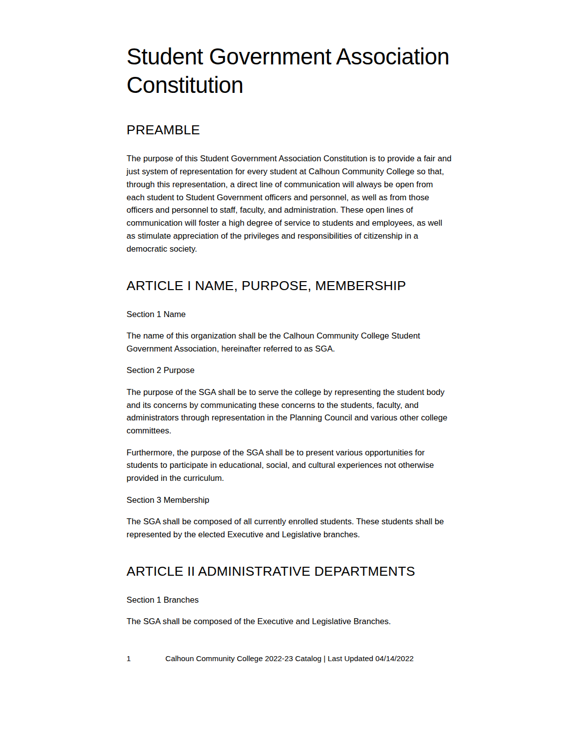Student Government Association Constitution
PREAMBLE
The purpose of this Student Government Association Constitution is to provide a fair and just system of representation for every student at Calhoun Community College so that, through this representation, a direct line of communication will always be open from each student to Student Government officers and personnel, as well as from those officers and personnel to staff, faculty, and administration. These open lines of communication will foster a high degree of service to students and employees, as well as stimulate appreciation of the privileges and responsibilities of citizenship in a democratic society.
ARTICLE I NAME, PURPOSE, MEMBERSHIP
Section 1 Name
The name of this organization shall be the Calhoun Community College Student Government Association, hereinafter referred to as SGA.
Section 2 Purpose
The purpose of the SGA shall be to serve the college by representing the student body and its concerns by communicating these concerns to the students, faculty, and administrators through representation in the Planning Council and various other college committees.
Furthermore, the purpose of the SGA shall be to present various opportunities for students to participate in educational, social, and cultural experiences not otherwise provided in the curriculum.
Section 3 Membership
The SGA shall be composed of all currently enrolled students. These students shall be represented by the elected Executive and Legislative branches.
ARTICLE II ADMINISTRATIVE DEPARTMENTS
Section 1 Branches
The SGA shall be composed of the Executive and Legislative Branches.
1
Calhoun Community College 2022-23 Catalog | Last Updated 04/14/2022